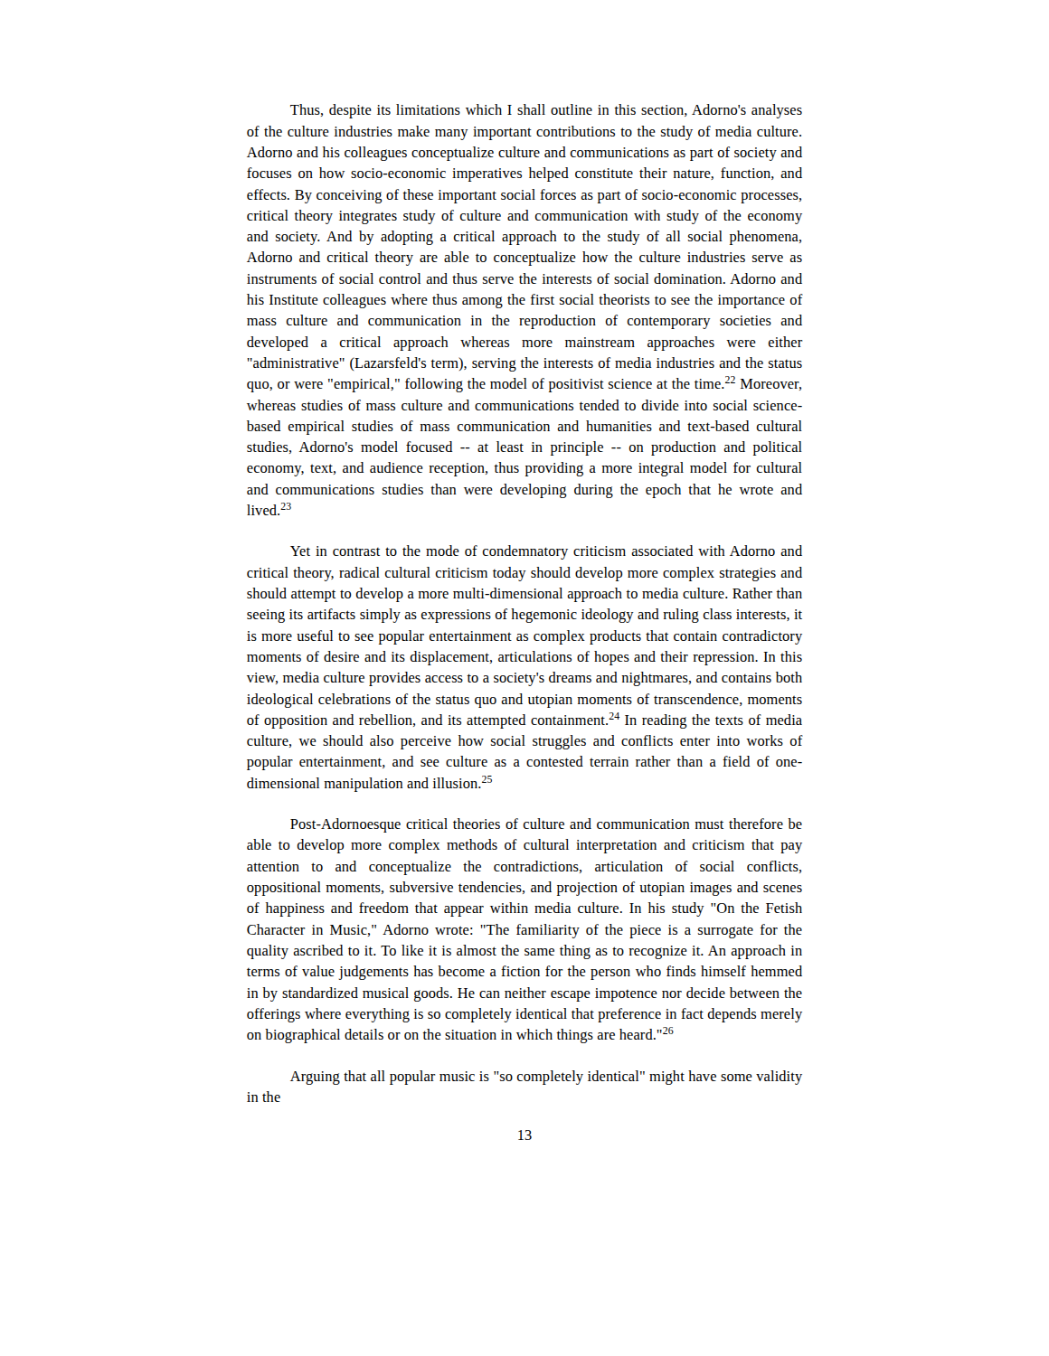Thus, despite its limitations which I shall outline in this section, Adorno's analyses of the culture industries make many important contributions to the study of media culture. Adorno and his colleagues conceptualize culture and communications as part of society and focuses on how socio-economic imperatives helped constitute their nature, function, and effects. By conceiving of these important social forces as part of socio-economic processes, critical theory integrates study of culture and communication with study of the economy and society. And by adopting a critical approach to the study of all social phenomena, Adorno and critical theory are able to conceptualize how the culture industries serve as instruments of social control and thus serve the interests of social domination. Adorno and his Institute colleagues where thus among the first social theorists to see the importance of mass culture and communication in the reproduction of contemporary societies and developed a critical approach whereas more mainstream approaches were either "administrative" (Lazarsfeld's term), serving the interests of media industries and the status quo, or were "empirical," following the model of positivist science at the time.22 Moreover, whereas studies of mass culture and communications tended to divide into social science-based empirical studies of mass communication and humanities and text-based cultural studies, Adorno's model focused -- at least in principle -- on production and political economy, text, and audience reception, thus providing a more integral model for cultural and communications studies than were developing during the epoch that he wrote and lived.23
Yet in contrast to the mode of condemnatory criticism associated with Adorno and critical theory, radical cultural criticism today should develop more complex strategies and should attempt to develop a more multi-dimensional approach to media culture. Rather than seeing its artifacts simply as expressions of hegemonic ideology and ruling class interests, it is more useful to see popular entertainment as complex products that contain contradictory moments of desire and its displacement, articulations of hopes and their repression. In this view, media culture provides access to a society's dreams and nightmares, and contains both ideological celebrations of the status quo and utopian moments of transcendence, moments of opposition and rebellion, and its attempted containment.24 In reading the texts of media culture, we should also perceive how social struggles and conflicts enter into works of popular entertainment, and see culture as a contested terrain rather than a field of one-dimensional manipulation and illusion.25
Post-Adornoesque critical theories of culture and communication must therefore be able to develop more complex methods of cultural interpretation and criticism that pay attention to and conceptualize the contradictions, articulation of social conflicts, oppositional moments, subversive tendencies, and projection of utopian images and scenes of happiness and freedom that appear within media culture. In his study "On the Fetish Character in Music," Adorno wrote: "The familiarity of the piece is a surrogate for the quality ascribed to it. To like it is almost the same thing as to recognize it. An approach in terms of value judgements has become a fiction for the person who finds himself hemmed in by standardized musical goods. He can neither escape impotence nor decide between the offerings where everything is so completely identical that preference in fact depends merely on biographical details or on the situation in which things are heard."26
Arguing that all popular music is "so completely identical" might have some validity in the
13